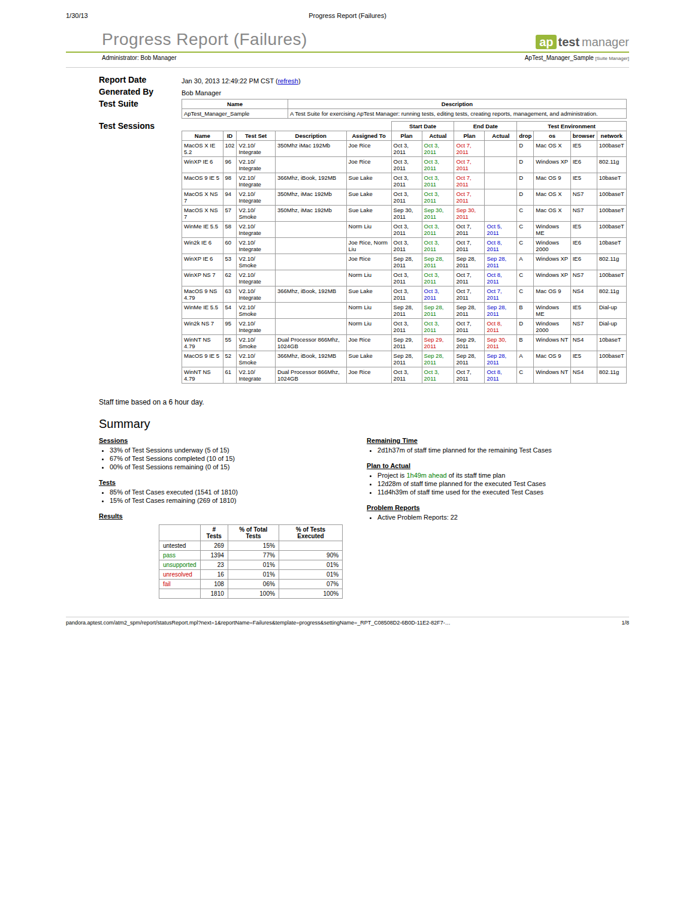1/30/13
Progress Report (Failures)
Progress Report (Failures)
ap test manager
Administrator: Bob Manager
ApTest_Manager_Sample [Suite Manager]
| Report Date | Jan 30, 2013 12:49:22 PM CST ( refresh ) |
| Generated By | Bob Manager |
| Test Suite | / Name / Description / / --- / --- / / ApTest_Manager_Sample / A Test Suite for exercising ApTest Manager: running tests, editing tests, creating reports, management, and administration. / |
| Test Sessions | / / Start Date / End Date / Test Environment / / --- / --- / --- / --- / / Name / ID / Test Set / Description / Assigned To / Plan / Actual / Plan / Actual / drop / os / browser / network / / MacOS X IE 5.2 / 102 / V2.10/ Integrate / 350Mhz iMac 192Mb / Joe Rice / Oct 3, 2011 / Oct 3, 2011 / Oct 7, 2011 / / D / Mac OS X / IE5 / 100baseT / / WinXP IE 6 / 96 / V2.10/ Integrate / / Joe Rice / Oct 3, 2011 / Oct 3, 2011 / Oct 7, 2011 / / D / Windows XP / IE6 / 802.11g / / MacOS 9 IE 5 / 98 / V2.10/ Integrate / 366Mhz, iBook, 192MB / Sue Lake / Oct 3, 2011 / Oct 3, 2011 / Oct 7, 2011 / / D / Mac OS 9 / IE5 / 10baseT / / MacOS X NS 7 / 94 / V2.10/ Integrate / 350Mhz, iMac 192Mb / Sue Lake / Oct 3, 2011 / Oct 3, 2011 / Oct 7, 2011 / / D / Mac OS X / NS7 / 100baseT / / MacOS X NS 7 / 57 / V2.10/ Smoke / 350Mhz, iMac 192Mb / Sue Lake / Sep 30, 2011 / Sep 30, 2011 / Sep 30, 2011 / / C / Mac OS X / NS7 / 100baseT / / WinMe IE 5.5 / 58 / V2.10/ Integrate / / Norm Liu / Oct 3, 2011 / Oct 3, 2011 / Oct 7, 2011 / Oct 5, 2011 / C / Windows ME / IE5 / 100baseT / / Win2k IE 6 / 60 / V2.10/ Integrate / / Joe Rice, Norm Liu / Oct 3, 2011 / Oct 3, 2011 / Oct 7, 2011 / Oct 8, 2011 / C / Windows 2000 / IE6 / 10baseT / / WinXP IE 6 / 53 / V2.10/ Smoke / / Joe Rice / Sep 28, 2011 / Sep 28, 2011 / Sep 28, 2011 / Sep 28, 2011 / A / Windows XP / IE6 / 802.11g / / WinXP NS 7 / 62 / V2.10/ Integrate / / Norm Liu / Oct 3, 2011 / Oct 3, 2011 / Oct 7, 2011 / Oct 8, 2011 / C / Windows XP / NS7 / 100baseT / / MacOS 9 NS 4.79 / 63 / V2.10/ Integrate / 366Mhz, iBook, 192MB / Sue Lake / Oct 3, 2011 / Oct 3, 2011 / Oct 7, 2011 / Oct 7, 2011 / C / Mac OS 9 / NS4 / 802.11g / / WinMe IE 5.5 / 54 / V2.10/ Smoke / / Norm Liu / Sep 28, 2011 / Sep 28, 2011 / Sep 28, 2011 / Sep 28, 2011 / B / Windows ME / IE5 / Dial-up / / Win2k NS 7 / 95 / V2.10/ Integrate / / Norm Liu / Oct 3, 2011 / Oct 3, 2011 / Oct 7, 2011 / Oct 8, 2011 / D / Windows 2000 / NS7 / Dial-up / / WinNT NS 4.79 / 55 / V2.10/ Smoke / Dual Processor 866Mhz, 1024GB / Joe Rice / Sep 29, 2011 / Sep 29, 2011 / Sep 29, 2011 / Sep 30, 2011 / B / Windows NT / NS4 / 10baseT / / MacOS 9 IE 5 / 52 / V2.10/ Smoke / 366Mhz, iBook, 192MB / Sue Lake / Sep 28, 2011 / Sep 28, 2011 / Sep 28, 2011 / Sep 28, 2011 / A / Mac OS 9 / IE5 / 100baseT / / WinNT NS 4.79 / 61 / V2.10/ Integrate / Dual Processor 866Mhz, 1024GB / Joe Rice / Oct 3, 2011 / Oct 3, 2011 / Oct 7, 2011 / Oct 8, 2011 / C / Windows NT / NS4 / 802.11g / |
Staff time based on a 6 hour day.
Summary
Sessions
33% of Test Sessions underway (5 of 15)
67% of Test Sessions completed (10 of 15)
00% of Test Sessions remaining (0 of 15)
Tests
85% of Test Cases executed (1541 of 1810)
15% of Test Cases remaining (269 of 1810)
Results
| | # Tests | % of Total Tests | % of Tests Executed |
| --- | --- | --- | --- |
| untested | 269 | 15% | |
| pass | 1394 | 77% | 90% |
| unsupported | 23 | 01% | 01% |
| unresolved | 16 | 01% | 01% |
| fail | 108 | 06% | 07% |
| | 1810 | 100% | 100% |
Remaining Time
2d1h37m of staff time planned for the remaining Test Cases
Plan to Actual
Project is 1h49m ahead of its staff time plan
12d28m of staff time planned for the executed Test Cases
11d4h39m of staff time used for the executed Test Cases
Problem Reports
Active Problem Reports: 22
pandora.aptest.com/atm2_spm/report/statusReport.mpl?next=1&reportName=Failures&template=progress&settingName=_RPT_C08508D2-6B0D-11E2-82F7-…
1/8